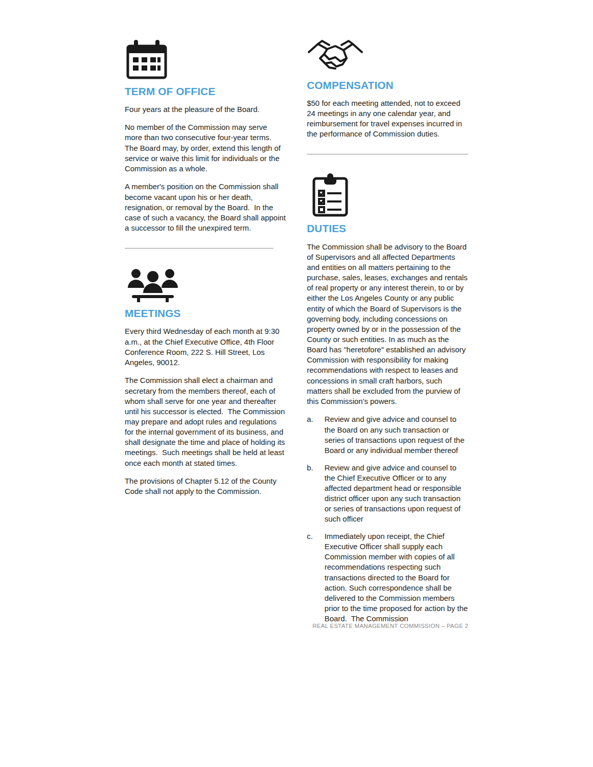TERM OF OFFICE
Four years at the pleasure of the Board.
No member of the Commission may serve more than two consecutive four-year terms. The Board may, by order, extend this length of service or waive this limit for individuals or the Commission as a whole.
A member's position on the Commission shall become vacant upon his or her death, resignation, or removal by the Board. In the case of such a vacancy, the Board shall appoint a successor to fill the unexpired term.
MEETINGS
Every third Wednesday of each month at 9:30 a.m., at the Chief Executive Office, 4th Floor Conference Room, 222 S. Hill Street, Los Angeles, 90012.
The Commission shall elect a chairman and secretary from the members thereof, each of whom shall serve for one year and thereafter until his successor is elected. The Commission may prepare and adopt rules and regulations for the internal government of its business, and shall designate the time and place of holding its meetings. Such meetings shall be held at least once each month at stated times.
The provisions of Chapter 5.12 of the County Code shall not apply to the Commission.
COMPENSATION
$50 for each meeting attended, not to exceed 24 meetings in any one calendar year, and reimbursement for travel expenses incurred in the performance of Commission duties.
DUTIES
The Commission shall be advisory to the Board of Supervisors and all affected Departments and entities on all matters pertaining to the purchase, sales, leases, exchanges and rentals of real property or any interest therein, to or by either the Los Angeles County or any public entity of which the Board of Supervisors is the governing body, including concessions on property owned by or in the possession of the County or such entities. In as much as the Board has "heretofore" established an advisory Commission with responsibility for making recommendations with respect to leases and concessions in small craft harbors, such matters shall be excluded from the purview of this Commission's powers.
Review and give advice and counsel to the Board on any such transaction or series of transactions upon request of the Board or any individual member thereof
Review and give advice and counsel to the Chief Executive Officer or to any affected department head or responsible district officer upon any such transaction or series of transactions upon request of such officer
Immediately upon receipt, the Chief Executive Officer shall supply each Commission member with copies of all recommendations respecting such transactions directed to the Board for action. Such correspondence shall be delivered to the Commission members prior to the time proposed for action by the Board. The Commission
REAL ESTATE MANAGEMENT COMMISSION – PAGE 2